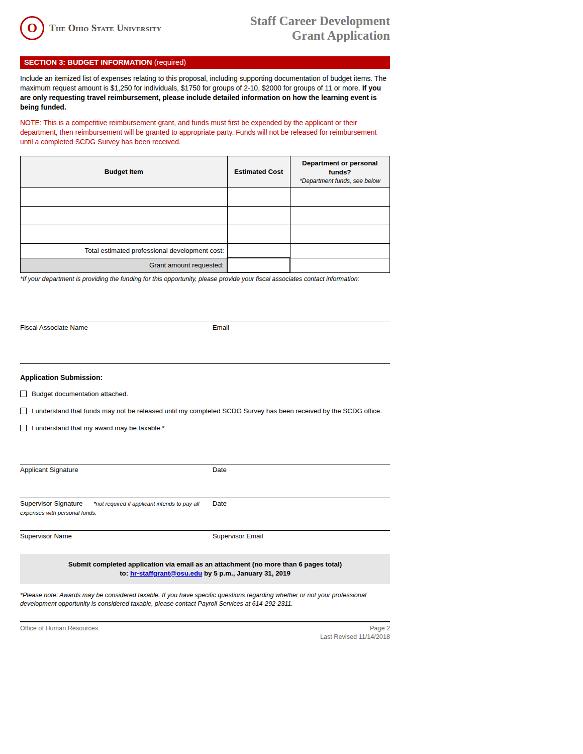The Ohio State University
Staff Career Development
Grant Application
SECTION 3: BUDGET INFORMATION (required)
Include an itemized list of expenses relating to this proposal, including supporting documentation of budget items. The maximum request amount is $1,250 for individuals, $1750 for groups of 2-10, $2000 for groups of 11 or more. If you are only requesting travel reimbursement, please include detailed information on how the learning event is being funded.
NOTE: This is a competitive reimbursement grant, and funds must first be expended by the applicant or their department, then reimbursement will be granted to appropriate party. Funds will not be released for reimbursement until a completed SCDG Survey has been received.
| Budget Item | Estimated Cost | Department or personal funds? *Department funds, see below |
| --- | --- | --- |
| Total estimated professional development cost: | | |
| Grant amount requested: | | |
*If your department is providing the funding for this opportunity, please provide your fiscal associates contact information:
Fiscal Associate Name
Email
Application Submission:
Budget documentation attached.
I understand that funds may not be released until my completed SCDG Survey has been received by the SCDG office.
I understand that my award may be taxable.*
Applicant Signature
Date
Supervisor Signature *not required if applicant intends to pay all expenses with personal funds.
Date
Supervisor Name
Supervisor Email
Submit completed application via email as an attachment (no more than 6 pages total)
to: hr-staffgrant@osu.edu by 5 p.m., January 31, 2019
*Please note: Awards may be considered taxable. If you have specific questions regarding whether or not your professional development opportunity is considered taxable, please contact Payroll Services at 614-292-2311.
Office of Human Resources
Page 2
Last Revised 11/14/2018